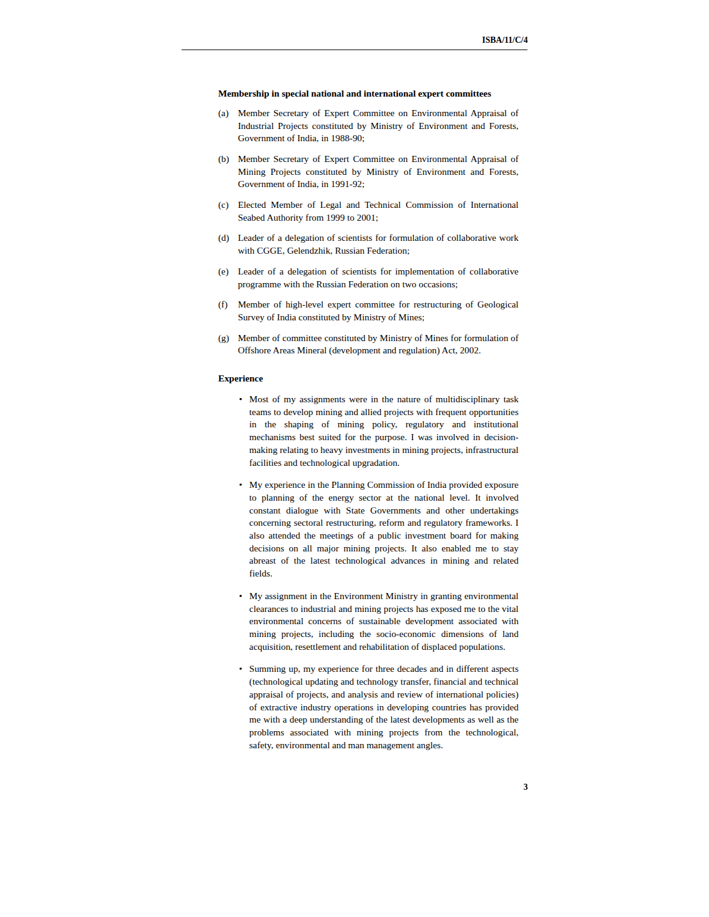ISBA/11/C/4
Membership in special national and international expert committees
(a) Member Secretary of Expert Committee on Environmental Appraisal of Industrial Projects constituted by Ministry of Environment and Forests, Government of India, in 1988-90;
(b) Member Secretary of Expert Committee on Environmental Appraisal of Mining Projects constituted by Ministry of Environment and Forests, Government of India, in 1991-92;
(c) Elected Member of Legal and Technical Commission of International Seabed Authority from 1999 to 2001;
(d) Leader of a delegation of scientists for formulation of collaborative work with CGGE, Gelendzhik, Russian Federation;
(e) Leader of a delegation of scientists for implementation of collaborative programme with the Russian Federation on two occasions;
(f) Member of high-level expert committee for restructuring of Geological Survey of India constituted by Ministry of Mines;
(g) Member of committee constituted by Ministry of Mines for formulation of Offshore Areas Mineral (development and regulation) Act, 2002.
Experience
Most of my assignments were in the nature of multidisciplinary task teams to develop mining and allied projects with frequent opportunities in the shaping of mining policy, regulatory and institutional mechanisms best suited for the purpose. I was involved in decision-making relating to heavy investments in mining projects, infrastructural facilities and technological upgradation.
My experience in the Planning Commission of India provided exposure to planning of the energy sector at the national level. It involved constant dialogue with State Governments and other undertakings concerning sectoral restructuring, reform and regulatory frameworks. I also attended the meetings of a public investment board for making decisions on all major mining projects. It also enabled me to stay abreast of the latest technological advances in mining and related fields.
My assignment in the Environment Ministry in granting environmental clearances to industrial and mining projects has exposed me to the vital environmental concerns of sustainable development associated with mining projects, including the socio-economic dimensions of land acquisition, resettlement and rehabilitation of displaced populations.
Summing up, my experience for three decades and in different aspects (technological updating and technology transfer, financial and technical appraisal of projects, and analysis and review of international policies) of extractive industry operations in developing countries has provided me with a deep understanding of the latest developments as well as the problems associated with mining projects from the technological, safety, environmental and man management angles.
3